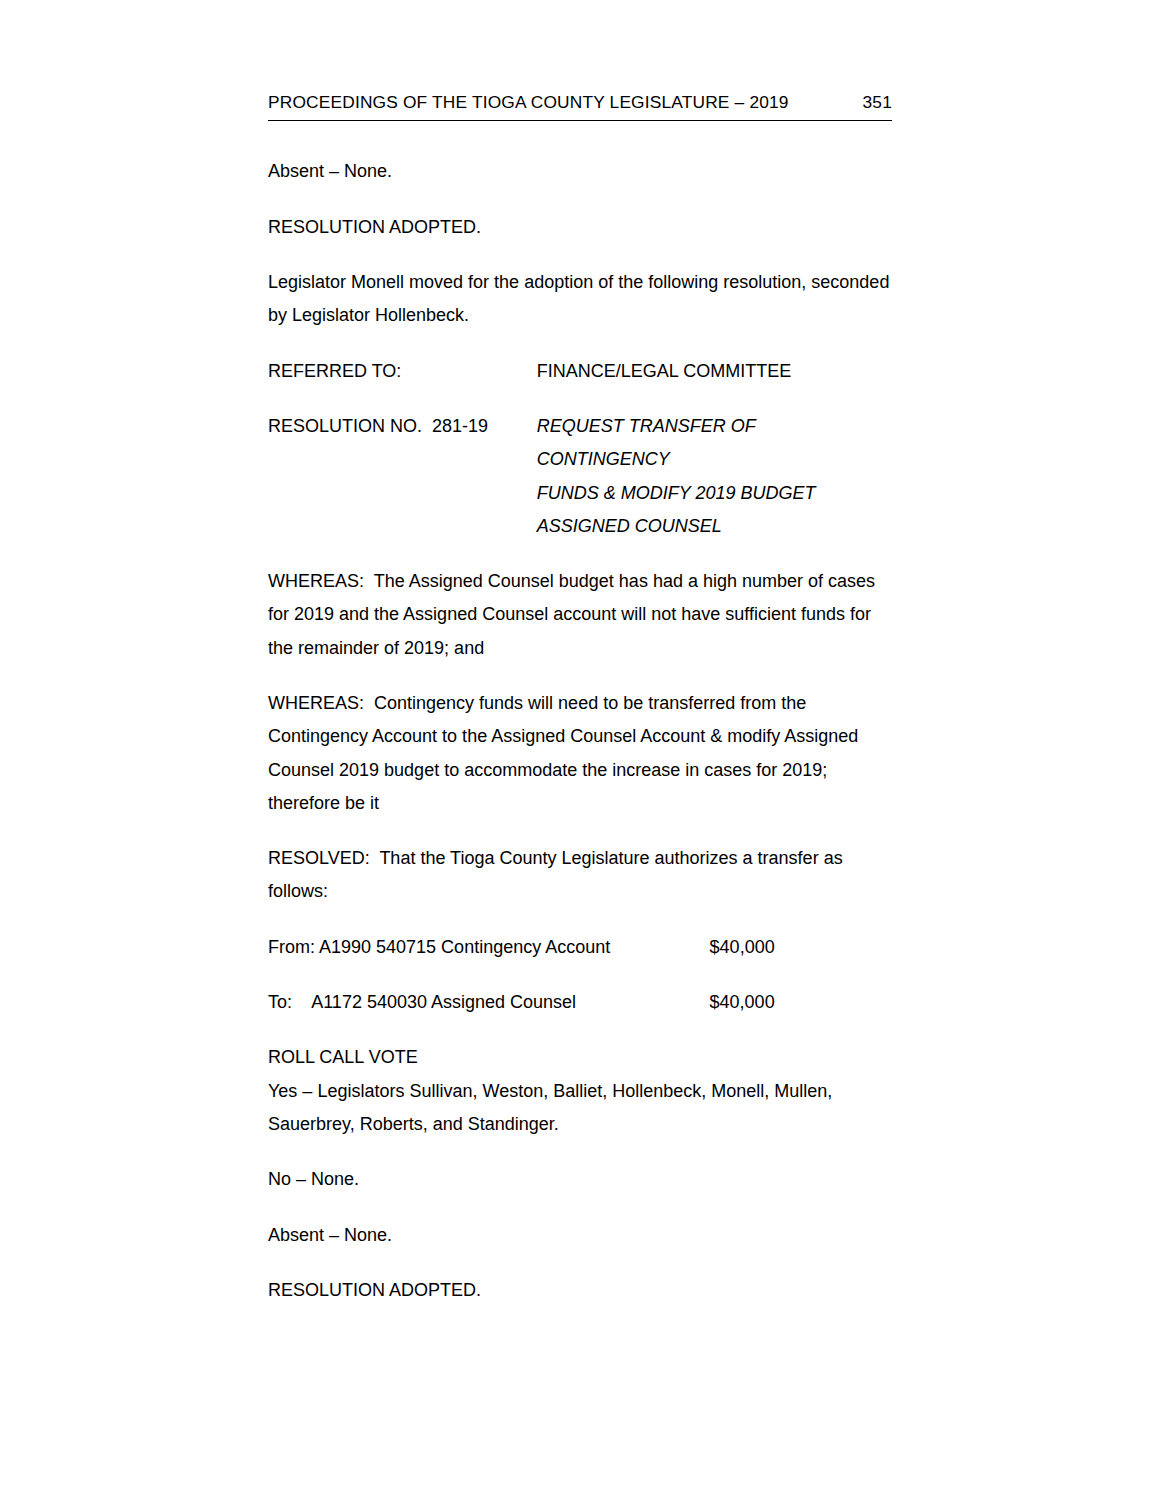Proceedings of the Tioga County Legislature – 2019 351
Absent – None.
RESOLUTION ADOPTED.
Legislator Monell moved for the adoption of the following resolution, seconded by Legislator Hollenbeck.
REFERRED TO: FINANCE/LEGAL COMMITTEE
RESOLUTION NO. 281-19 REQUEST TRANSFER OF CONTINGENCY FUNDS & MODIFY 2019 BUDGET ASSIGNED COUNSEL
WHEREAS: The Assigned Counsel budget has had a high number of cases for 2019 and the Assigned Counsel account will not have sufficient funds for the remainder of 2019; and
WHEREAS: Contingency funds will need to be transferred from the Contingency Account to the Assigned Counsel Account & modify Assigned Counsel 2019 budget to accommodate the increase in cases for 2019; therefore be it
RESOLVED: That the Tioga County Legislature authorizes a transfer as follows:
From: A1990 540715 Contingency Account $40,000
To: A1172 540030 Assigned Counsel $40,000
ROLL CALL VOTE
Yes – Legislators Sullivan, Weston, Balliet, Hollenbeck, Monell, Mullen, Sauerbrey, Roberts, and Standinger.
No – None.
Absent – None.
RESOLUTION ADOPTED.